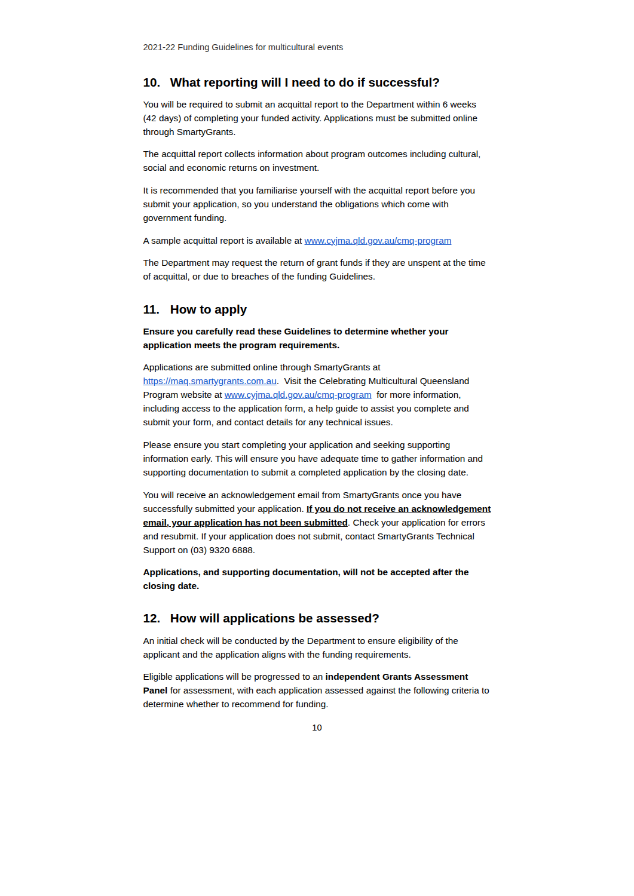2021-22 Funding Guidelines for multicultural events
10. What reporting will I need to do if successful?
You will be required to submit an acquittal report to the Department within 6 weeks (42 days) of completing your funded activity. Applications must be submitted online through SmartyGrants.
The acquittal report collects information about program outcomes including cultural, social and economic returns on investment.
It is recommended that you familiarise yourself with the acquittal report before you submit your application, so you understand the obligations which come with government funding.
A sample acquittal report is available at www.cyjma.qld.gov.au/cmq-program
The Department may request the return of grant funds if they are unspent at the time of acquittal, or due to breaches of the funding Guidelines.
11. How to apply
Ensure you carefully read these Guidelines to determine whether your application meets the program requirements.
Applications are submitted online through SmartyGrants at https://maq.smartygrants.com.au. Visit the Celebrating Multicultural Queensland Program website at www.cyjma.qld.gov.au/cmq-program for more information, including access to the application form, a help guide to assist you complete and submit your form, and contact details for any technical issues.
Please ensure you start completing your application and seeking supporting information early. This will ensure you have adequate time to gather information and supporting documentation to submit a completed application by the closing date.
You will receive an acknowledgement email from SmartyGrants once you have successfully submitted your application. If you do not receive an acknowledgement email, your application has not been submitted. Check your application for errors and resubmit. If your application does not submit, contact SmartyGrants Technical Support on (03) 9320 6888.
Applications, and supporting documentation, will not be accepted after the closing date.
12. How will applications be assessed?
An initial check will be conducted by the Department to ensure eligibility of the applicant and the application aligns with the funding requirements.
Eligible applications will be progressed to an independent Grants Assessment Panel for assessment, with each application assessed against the following criteria to determine whether to recommend for funding.
10